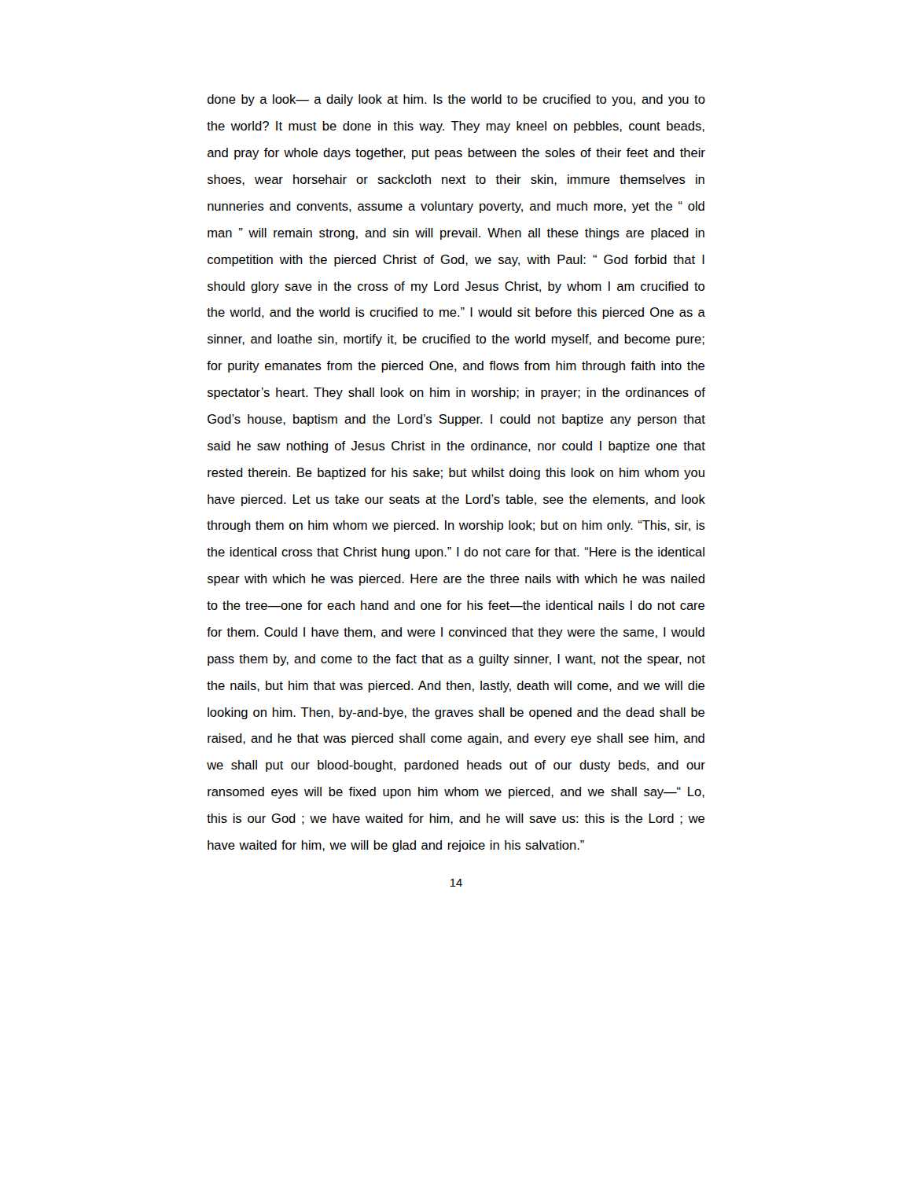done by a look— a daily look at him. Is the world to be crucified to you, and you to the world? It must be done in this way. They may kneel on pebbles, count beads, and pray for whole days together, put peas between the soles of their feet and their shoes, wear horsehair or sackcloth next to their skin, immure themselves in nunneries and convents, assume a voluntary poverty, and much more, yet the “ old man ” will remain strong, and sin will prevail. When all these things are placed in competition with the pierced Christ of God, we say, with Paul: “ God forbid that I should glory save in the cross of my Lord Jesus Christ, by whom I am crucified to the world, and the world is crucified to me.” I would sit before this pierced One as a sinner, and loathe sin, mortify it, be crucified to the world myself, and become pure; for purity emanates from the pierced One, and flows from him through faith into the spectator’s heart. They shall look on him in worship; in prayer; in the ordinances of God’s house, baptism and the Lord’s Supper. I could not baptize any person that said he saw nothing of Jesus Christ in the ordinance, nor could I baptize one that rested therein. Be baptized for his sake; but whilst doing this look on him whom you have pierced. Let us take our seats at the Lord’s table, see the elements, and look through them on him whom we pierced. In worship look; but on him only. “This, sir, is the identical cross that Christ hung upon.” I do not care for that. “Here is the identical spear with which he was pierced. Here are the three nails with which he was nailed to the tree—one for each hand and one for his feet—the identical nails I do not care for them. Could I have them, and were I convinced that they were the same, I would pass them by, and come to the fact that as a guilty sinner, I want, not the spear, not the nails, but him that was pierced. And then, lastly, death will come, and we will die looking on him. Then, by-and-bye, the graves shall be opened and the dead shall be raised, and he that was pierced shall come again, and every eye shall see him, and we shall put our blood-bought, pardoned heads out of our dusty beds, and our ransomed eyes will be fixed upon him whom we pierced, and we shall say—“ Lo, this is our God ; we have waited for him, and he will save us: this is the Lord ; we have waited for him, we will be glad and rejoice in his salvation.”
14